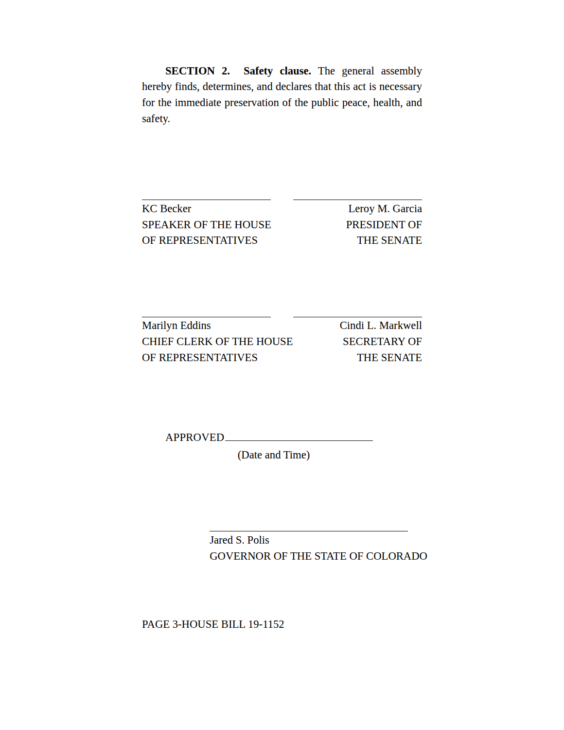SECTION 2. Safety clause. The general assembly hereby finds, determines, and declares that this act is necessary for the immediate preservation of the public peace, health, and safety.
KC Becker
SPEAKER OF THE HOUSE
OF REPRESENTATIVES
Leroy M. Garcia
PRESIDENT OF
THE SENATE
Marilyn Eddins
CHIEF CLERK OF THE HOUSE
OF REPRESENTATIVES
Cindi L. Markwell
SECRETARY OF
THE SENATE
APPROVED
(Date and Time)
Jared S. Polis
GOVERNOR OF THE STATE OF COLORADO
PAGE 3-HOUSE BILL 19-1152